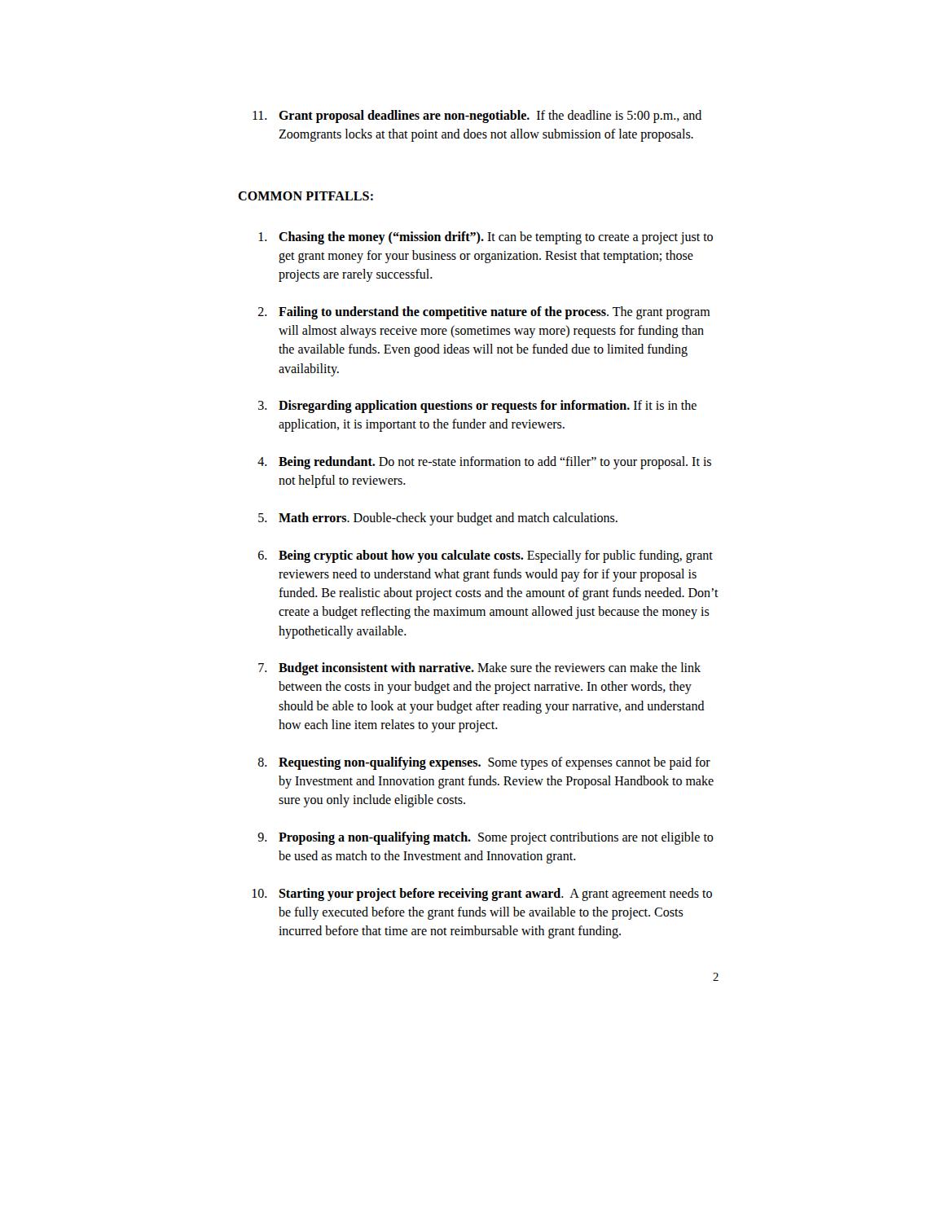Grant proposal deadlines are non-negotiable. If the deadline is 5:00 p.m., and Zoomgrants locks at that point and does not allow submission of late proposals.
COMMON PITFALLS:
Chasing the money (“mission drift”). It can be tempting to create a project just to get grant money for your business or organization. Resist that temptation; those projects are rarely successful.
Failing to understand the competitive nature of the process. The grant program will almost always receive more (sometimes way more) requests for funding than the available funds. Even good ideas will not be funded due to limited funding availability.
Disregarding application questions or requests for information. If it is in the application, it is important to the funder and reviewers.
Being redundant. Do not re-state information to add “filler” to your proposal. It is not helpful to reviewers.
Math errors. Double-check your budget and match calculations.
Being cryptic about how you calculate costs. Especially for public funding, grant reviewers need to understand what grant funds would pay for if your proposal is funded. Be realistic about project costs and the amount of grant funds needed. Don’t create a budget reflecting the maximum amount allowed just because the money is hypothetically available.
Budget inconsistent with narrative. Make sure the reviewers can make the link between the costs in your budget and the project narrative. In other words, they should be able to look at your budget after reading your narrative, and understand how each line item relates to your project.
Requesting non-qualifying expenses. Some types of expenses cannot be paid for by Investment and Innovation grant funds. Review the Proposal Handbook to make sure you only include eligible costs.
Proposing a non-qualifying match. Some project contributions are not eligible to be used as match to the Investment and Innovation grant.
Starting your project before receiving grant award. A grant agreement needs to be fully executed before the grant funds will be available to the project. Costs incurred before that time are not reimbursable with grant funding.
2